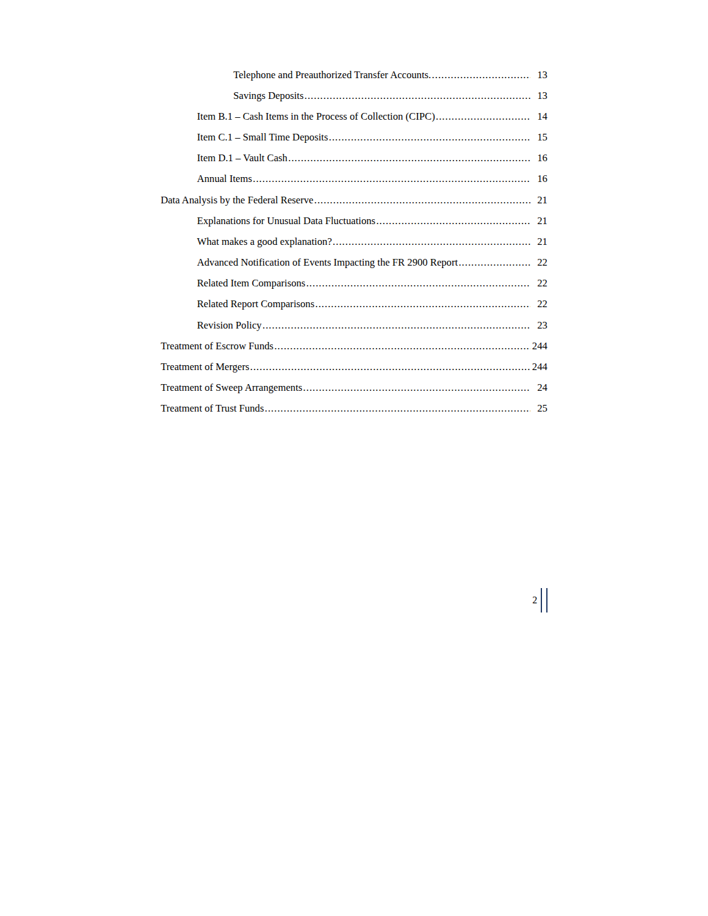Telephone and Preauthorized Transfer Accounts................................................ 13
Savings Deposits..................................................................................................... 13
Item B.1 – Cash Items in the Process of Collection (CIPC)....................................................... 14
Item C.1 – Small Time Deposits.................................................................................................. 15
Item D.1 – Vault Cash............................................................................................................. 16
Annual Items....................................................................................................................... 16
Data Analysis by the Federal Reserve................................................................................................. 21
Explanations for Unusual Data Fluctuations............................................................................ 21
What makes a good explanation?................................................................................................ 21
Advanced Notification of Events Impacting the FR 2900 Report............................................ 22
Related Item Comparisons....................................................................................................... 22
Related Report Comparisons.................................................................................................... 22
Revision Policy................................................................................................................. 23
Treatment of Escrow Funds.............................................................................................................. 244
Treatment of Mergers....................................................................................................................... 244
Treatment of Sweep Arrangements.................................................................................................... 24
Treatment of Trust Funds................................................................................................................. 25
2